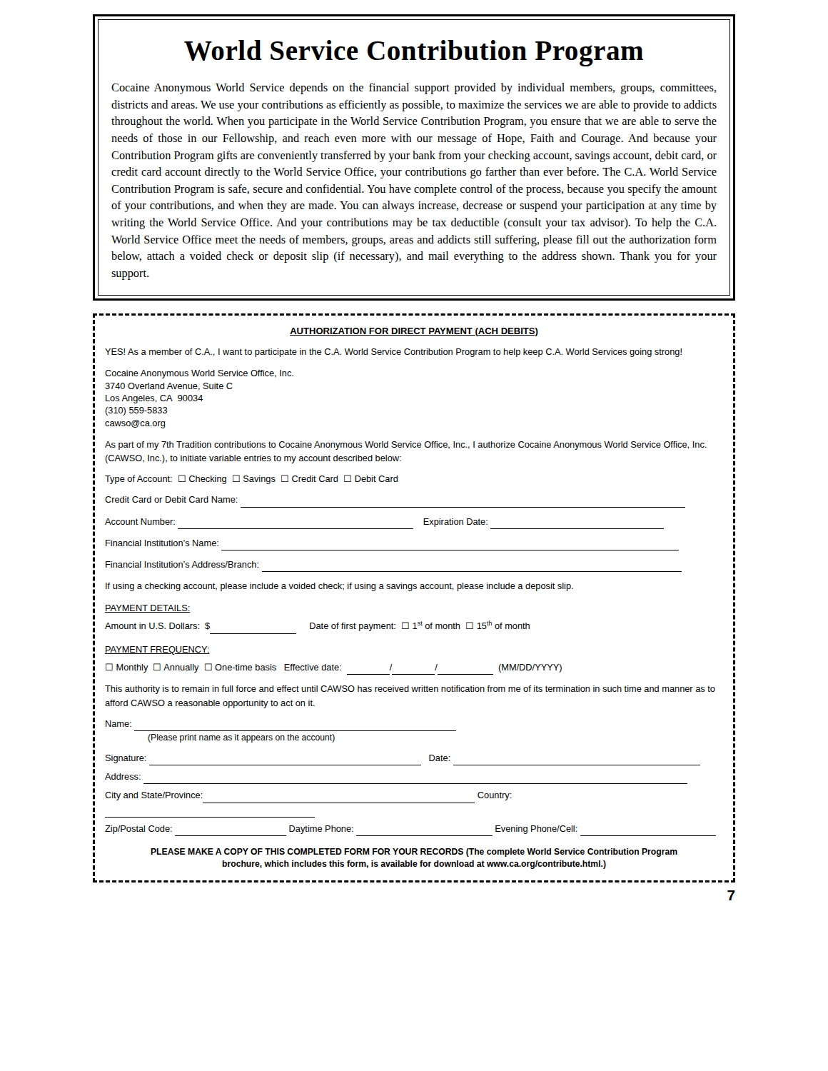World Service Contribution Program
Cocaine Anonymous World Service depends on the financial support provided by individual members, groups, committees, districts and areas. We use your contributions as efficiently as possible, to maximize the services we are able to provide to addicts throughout the world. When you participate in the World Service Contribution Program, you ensure that we are able to serve the needs of those in our Fellowship, and reach even more with our message of Hope, Faith and Courage. And because your Contribution Program gifts are conveniently transferred by your bank from your checking account, savings account, debit card, or credit card account directly to the World Service Office, your contributions go farther than ever before. The C.A. World Service Contribution Program is safe, secure and confidential. You have complete control of the process, because you specify the amount of your contributions, and when they are made. You can always increase, decrease or suspend your participation at any time by writing the World Service Office. And your contributions may be tax deductible (consult your tax advisor). To help the C.A. World Service Office meet the needs of members, groups, areas and addicts still suffering, please fill out the authorization form below, attach a voided check or deposit slip (if necessary), and mail everything to the address shown. Thank you for your support.
AUTHORIZATION FOR DIRECT PAYMENT (ACH DEBITS)
YES! As a member of C.A., I want to participate in the C.A. World Service Contribution Program to help keep C.A. World Services going strong!
Cocaine Anonymous World Service Office, Inc.
3740 Overland Avenue, Suite C
Los Angeles, CA 90034
(310) 559-5833
cawso@ca.org
As part of my 7th Tradition contributions to Cocaine Anonymous World Service Office, Inc., I authorize Cocaine Anonymous World Service Office, Inc. (CAWSO, Inc.), to initiate variable entries to my account described below:
Type of Account: ☐ Checking ☐ Savings ☐ Credit Card ☐ Debit Card
Credit Card or Debit Card Name:
Account Number: Expiration Date:
Financial Institution’s Name:
Financial Institution’s Address/Branch:
If using a checking account, please include a voided check; if using a savings account, please include a deposit slip.
PAYMENT DETAILS:
Amount in U.S. Dollars: $ Date of first payment: ☐ 1st of month ☐ 15th of month
PAYMENT FREQUENCY:
☐ Monthly ☐ Annually ☐ One-time basis Effective date: / / (MM/DD/YYYY)
This authority is to remain in full force and effect until CAWSO has received written notification from me of its termination in such time and manner as to afford CAWSO a reasonable opportunity to act on it.
Name: (Please print name as it appears on the account)
Signature: Date:
Address:
City and State/Province: Country:
Zip/Postal Code: Daytime Phone: Evening Phone/Cell:
PLEASE MAKE A COPY OF THIS COMPLETED FORM FOR YOUR RECORDS (The complete World Service Contribution Program
brochure, which includes this form, is available for download at www.ca.org/contribute.html.)
7